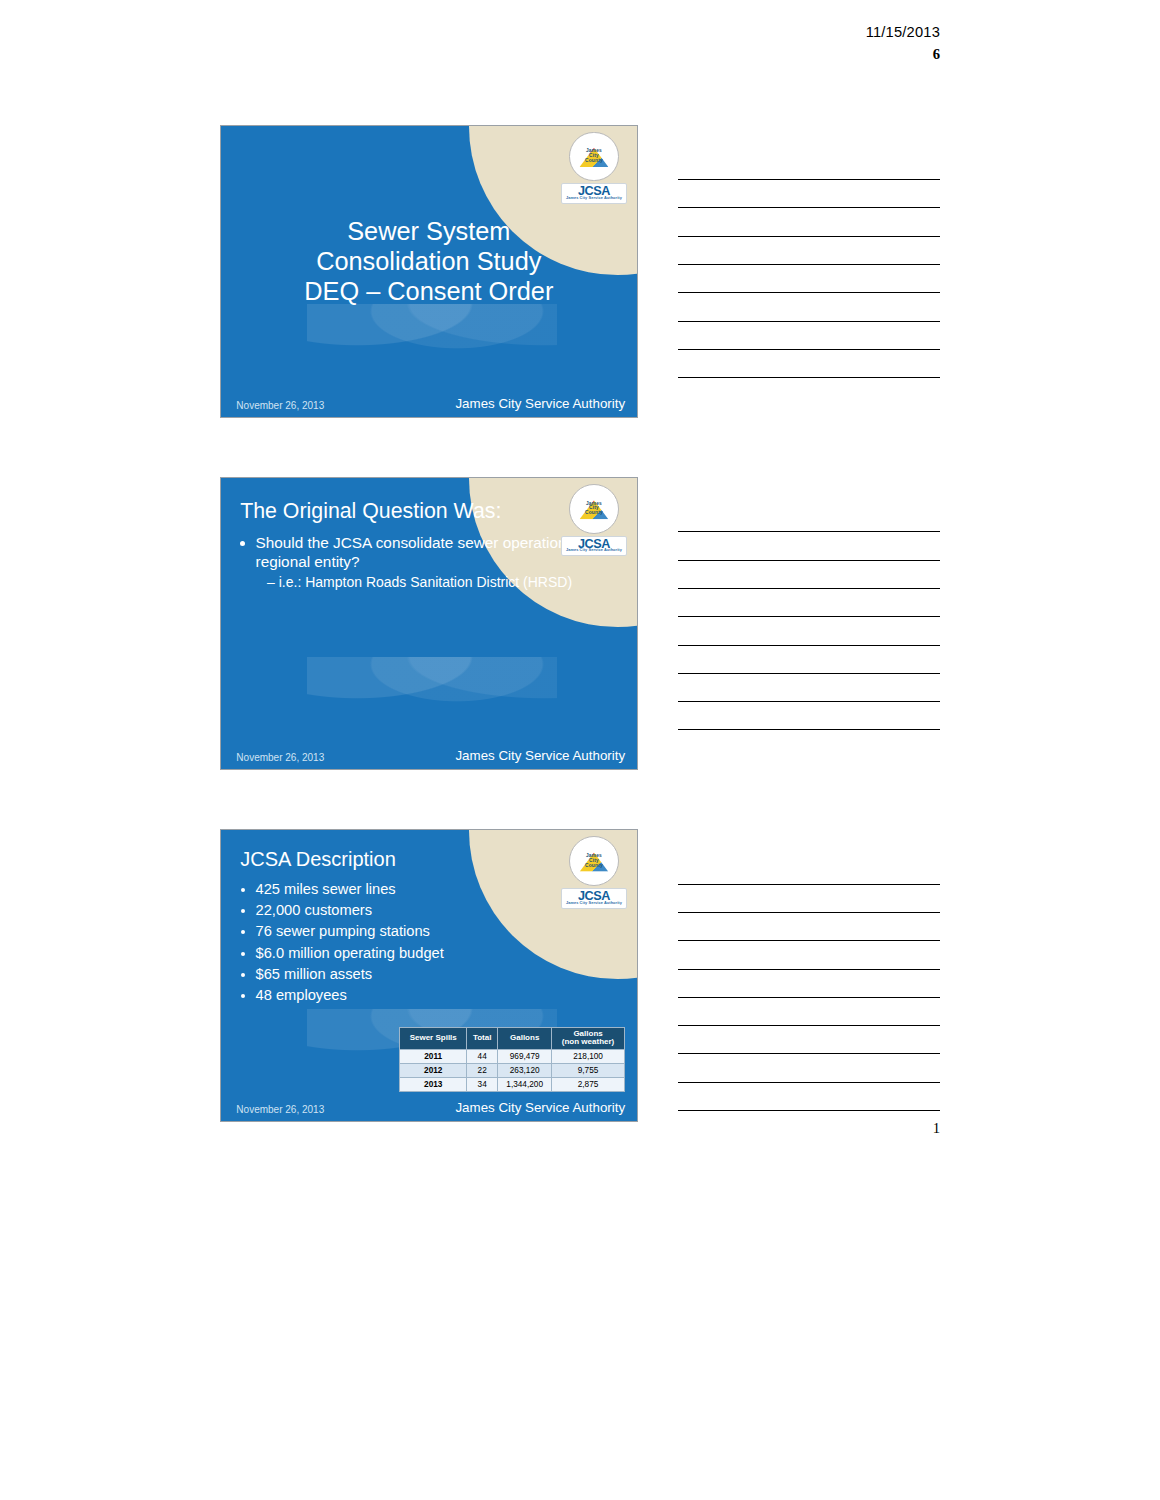11/15/2013
6
James City County
JCSAJames City Service Authority
Sewer System
Consolidation Study
DEQ – Consent Order
November 26, 2013 James City Service Authority
James City County
JCSAJames City Service Authority
The Original Question Was:
Should the JCSA consolidate sewer operations into a regional entity?
i.e.: Hampton Roads Sanitation District (HRSD)
November 26, 2013 James City Service Authority
James City County
JCSAJames City Service Authority
JCSA Description
425 miles sewer lines
22,000 customers
76 sewer pumping stations
$6.0 million operating budget
$65 million assets
48 employees
| Sewer Spills | Total | Gallons | Gallons (non weather) |
| --- | --- | --- | --- |
| 2011 | 44 | 969,479 | 218,100 |
| 2012 | 22 | 263,120 | 9,755 |
| 2013 | 34 | 1,344,200 | 2,875 |
November 26, 2013 James City Service Authority
1